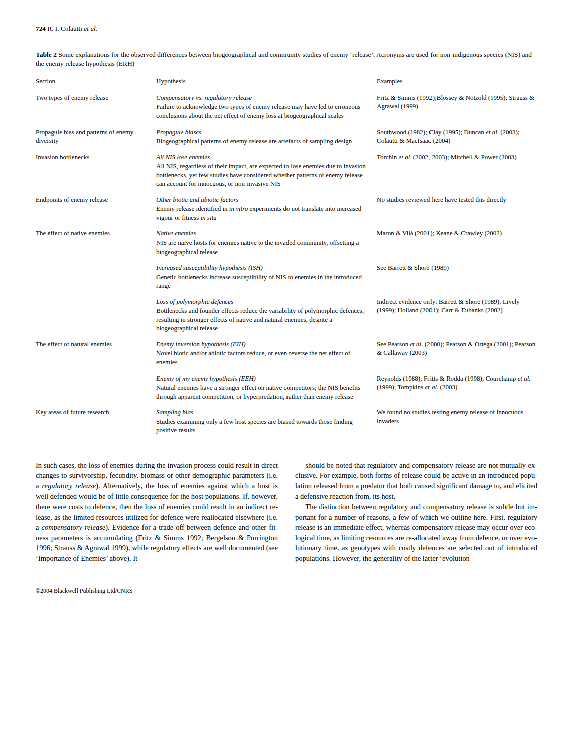724 R. I. Colautti et al.
Table 2 Some explanations for the observed differences between biogeographical and community studies of enemy ‘release’. Acronyms are used for non-indigenous species (NIS) and the enemy release hypothesis (ERH)
| Section | Hypothesis | Examples |
| --- | --- | --- |
| Two types of enemy release | Compensatory vs. regulatory release Failure to acknowledge two types of enemy release may have led to erroneous conclusions about the net effect of enemy loss at biogeographical scales | Fritz & Simms (1992);Blossey & Nötzold (1995); Strauss & Agrawal (1999) |
| Propagule bias and patterns of enemy diversity | Propagule biases Biogeographical patterns of enemy release are artefacts of sampling design | Southwood (1982); Clay (1995); Duncan et al. (2003); Colautti & MacIsaac (2004) |
| Invasion bottlenecks | All NIS lose enemies All NIS, regardless of their impact, are expected to lose enemies due to invasion bottlenecks, yet few studies have considered whether patterns of enemy release can account for innocuous, or non-invasive NIS | Torchin et al. (2002, 2003); Mitchell & Power (2003) |
| Endpoints of enemy release | Other biotic and abiotic factors Enemy release identified in in vitro experiments do not translate into increased vigour or fitness in situ | No studies reviewed here have tested this directly |
| The effect of native enemies | Native enemies NIS are naïve hosts for enemies native to the invaded community, offsetting a biogeographical release | Maron & Vilà (2001); Keane & Crawley (2002) |
| | Increased susceptibility hypothesis (ISH) Genetic bottlenecks increase susceptibility of NIS to enemies in the introduced range | See Barrett & Shore (1989) |
| | Loss of polymorphic defences Bottlenecks and founder effects reduce the variability of polymorphic defences, resulting in stronger effects of native and natural enemies, despite a biogeographical release | Indirect evidence only: Barrett & Shore (1989); Lively (1999); Holland (2001); Carr & Eubanks (2002) |
| The effect of natural enemies | Enemy inversion hypothesis (EIH) Novel biotic and/or abiotic factors reduce, or even reverse the net effect of enemies | See Pearson et al. (2000); Pearson & Ortega (2001); Pearson & Callaway (2003) |
| | Enemy of my enemy hypothesis (EEH) Natural enemies have a stronger effect on native competitors; the NIS benefits through apparent competition, or hyperpredation, rather than enemy release | Reynolds (1988); Fritts & Rodda (1998); Courchamp et al. (1999); Tompkins et al. (2003) |
| Key areas of future research | Sampling bias Studies examining only a few host species are biased towards those finding positive results | We found no studies testing enemy release of innocuous invaders |
In such cases, the loss of enemies during the invasion process could result in direct changes to survivorship, fecundity, biomass or other demographic parameters (i.e. a regulatory release). Alternatively, the loss of enemies against which a host is well defended would be of little consequence for the host populations. If, however, there were costs to defence, then the loss of enemies could result in an indirect release, as the limited resources utilized for defence were reallocated elsewhere (i.e. a compensatory release). Evidence for a trade-off between defence and other fitness parameters is accumulating (Fritz & Simms 1992; Bergelson & Purrington 1996; Strauss & Agrawal 1999), while regulatory effects are well documented (see ‘Importance of Enemies’ above). It
should be noted that regulatory and compensatory release are not mutually exclusive. For example, both forms of release could be active in an introduced population released from a predator that both caused significant damage to, and elicited a defensive reaction from, its host.
The distinction between regulatory and compensatory release is subtle but important for a number of reasons, a few of which we outline here. First, regulatory release is an immediate effect, whereas compensatory release may occur over ecological time, as limiting resources are re-allocated away from defence, or over evolutionary time, as genotypes with costly defences are selected out of introduced populations. However, the generality of the latter ‘evolution
©2004 Blackwell Publishing Ltd/CNRS